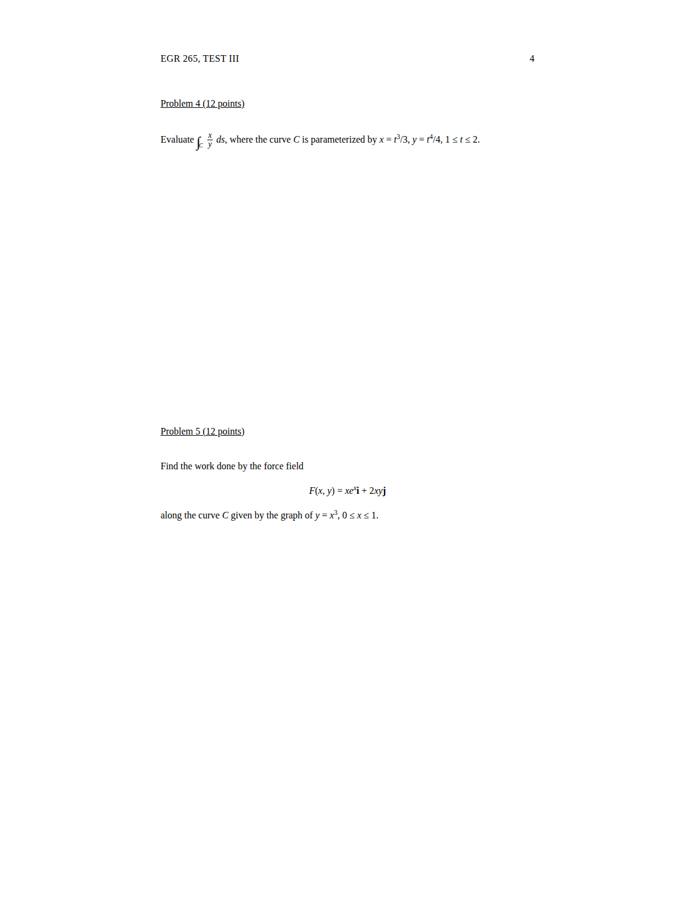EGR 265, TEST III 4
Problem 4 (12 points)
Evaluate ∫C xy ds, where the curve C is parameterized by x = t3/3, y = t4/4, 1 ≤ t ≤ 2.
Problem 5 (12 points)
Find the work done by the force field
F(x, y) = xexi + 2xy j
along the curve C given by the graph of y = x3, 0 ≤ x ≤ 1.